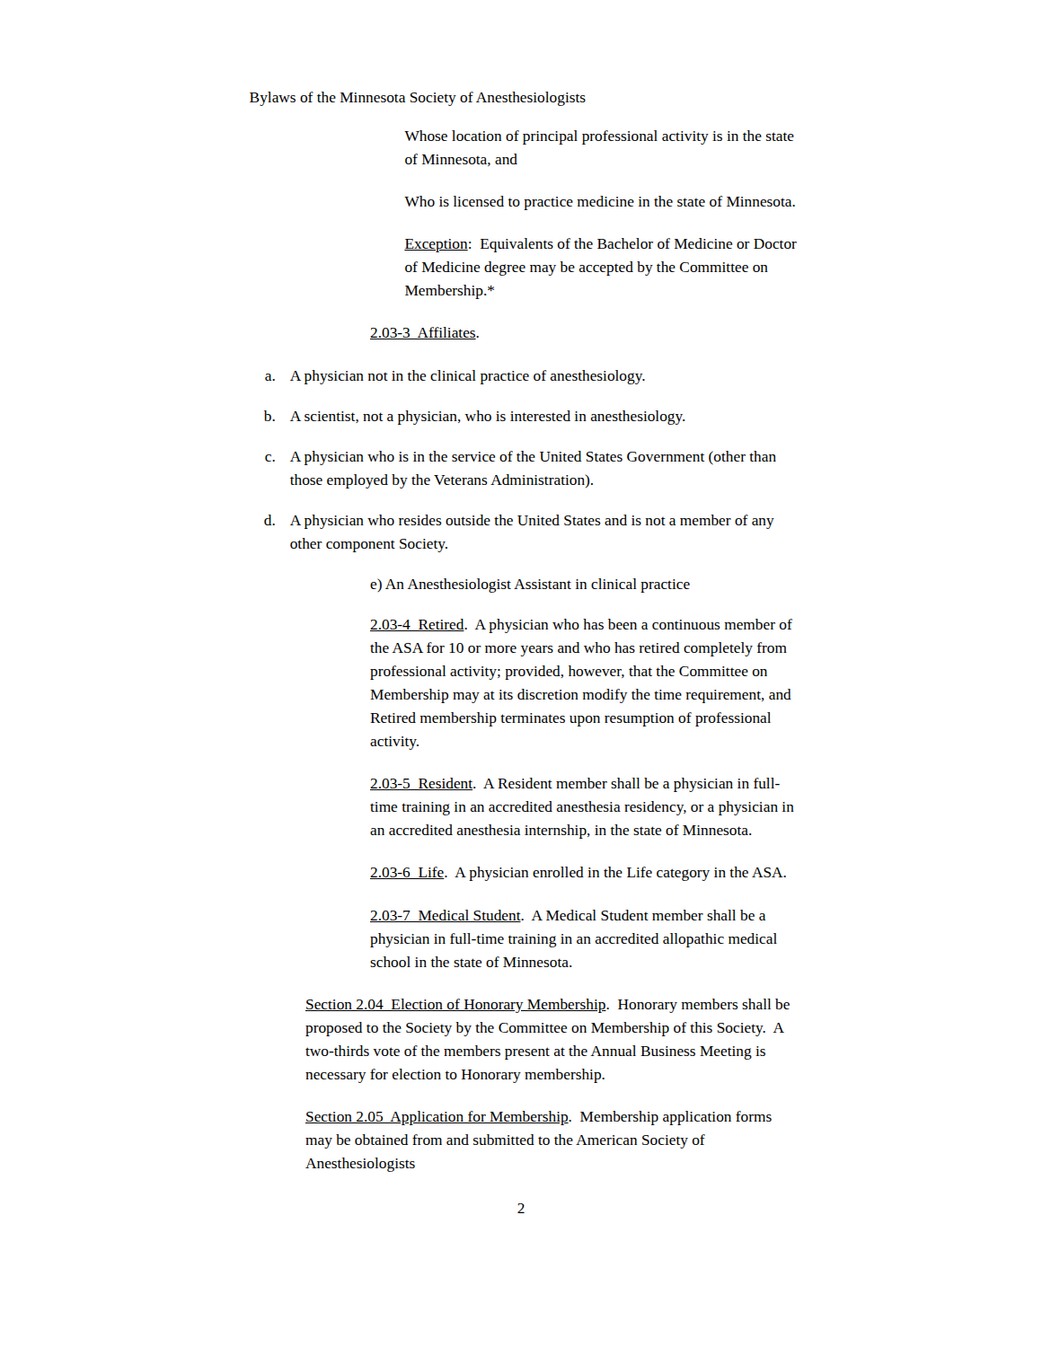Bylaws of the Minnesota Society of Anesthesiologists
Whose location of principal professional activity is in the state of Minnesota, and
Who is licensed to practice medicine in the state of Minnesota.
Exception: Equivalents of the Bachelor of Medicine or Doctor of Medicine degree may be accepted by the Committee on Membership.*
2.03-3 Affiliates.
A physician not in the clinical practice of anesthesiology.
A scientist, not a physician, who is interested in anesthesiology.
A physician who is in the service of the United States Government (other than those employed by the Veterans Administration).
A physician who resides outside the United States and is not a member of any other component Society.
e) An Anesthesiologist Assistant in clinical practice
2.03-4 Retired. A physician who has been a continuous member of the ASA for 10 or more years and who has retired completely from professional activity; provided, however, that the Committee on Membership may at its discretion modify the time requirement, and Retired membership terminates upon resumption of professional activity.
2.03-5 Resident. A Resident member shall be a physician in full-time training in an accredited anesthesia residency, or a physician in an accredited anesthesia internship, in the state of Minnesota.
2.03-6 Life. A physician enrolled in the Life category in the ASA.
2.03-7 Medical Student. A Medical Student member shall be a physician in full-time training in an accredited allopathic medical school in the state of Minnesota.
Section 2.04 Election of Honorary Membership. Honorary members shall be proposed to the Society by the Committee on Membership of this Society. A two-thirds vote of the members present at the Annual Business Meeting is necessary for election to Honorary membership.
Section 2.05 Application for Membership. Membership application forms may be obtained from and submitted to the American Society of Anesthesiologists
2